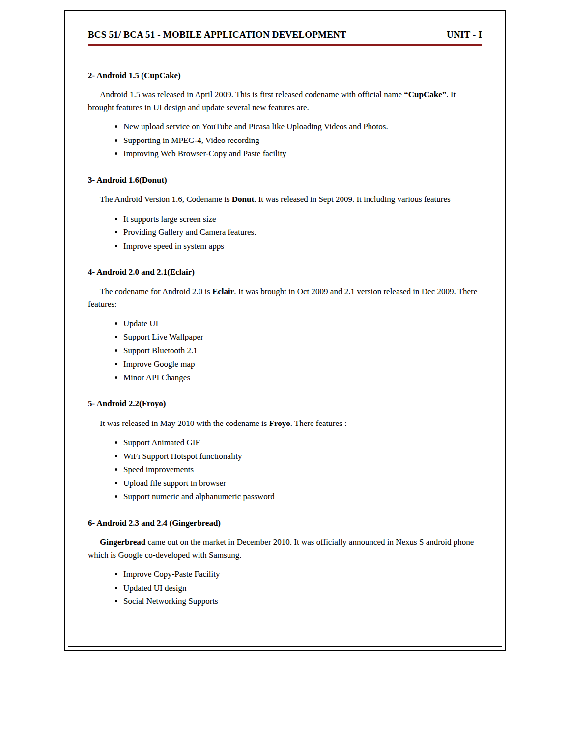BCS 51/ BCA 51 - MOBILE APPLICATION DEVELOPMENT UNIT - I
2- Android 1.5 (CupCake)
Android 1.5 was released in April 2009. This is first released codename with official name “CupCake”. It brought features in UI design and update several new features are.
New upload service on YouTube and Picasa like Uploading Videos and Photos.
Supporting in MPEG-4, Video recording
Improving Web Browser-Copy and Paste facility
3- Android 1.6(Donut)
The Android Version 1.6, Codename is Donut. It was released in Sept 2009. It including various features
It supports large screen size
Providing Gallery and Camera features.
Improve speed in system apps
4- Android 2.0 and 2.1(Eclair)
The codename for Android 2.0 is Eclair. It was brought in Oct 2009 and 2.1 version released in Dec 2009. There features:
Update UI
Support Live Wallpaper
Support Bluetooth 2.1
Improve Google map
Minor API Changes
5- Android 2.2(Froyo)
It was released in May 2010 with the codename is Froyo. There features :
Support Animated GIF
WiFi Support Hotspot functionality
Speed improvements
Upload file support in browser
Support numeric and alphanumeric password
6- Android 2.3 and 2.4 (Gingerbread)
Gingerbread came out on the market in December 2010. It was officially announced in Nexus S android phone which is Google co-developed with Samsung.
Improve Copy-Paste Facility
Updated UI design
Social Networking Supports